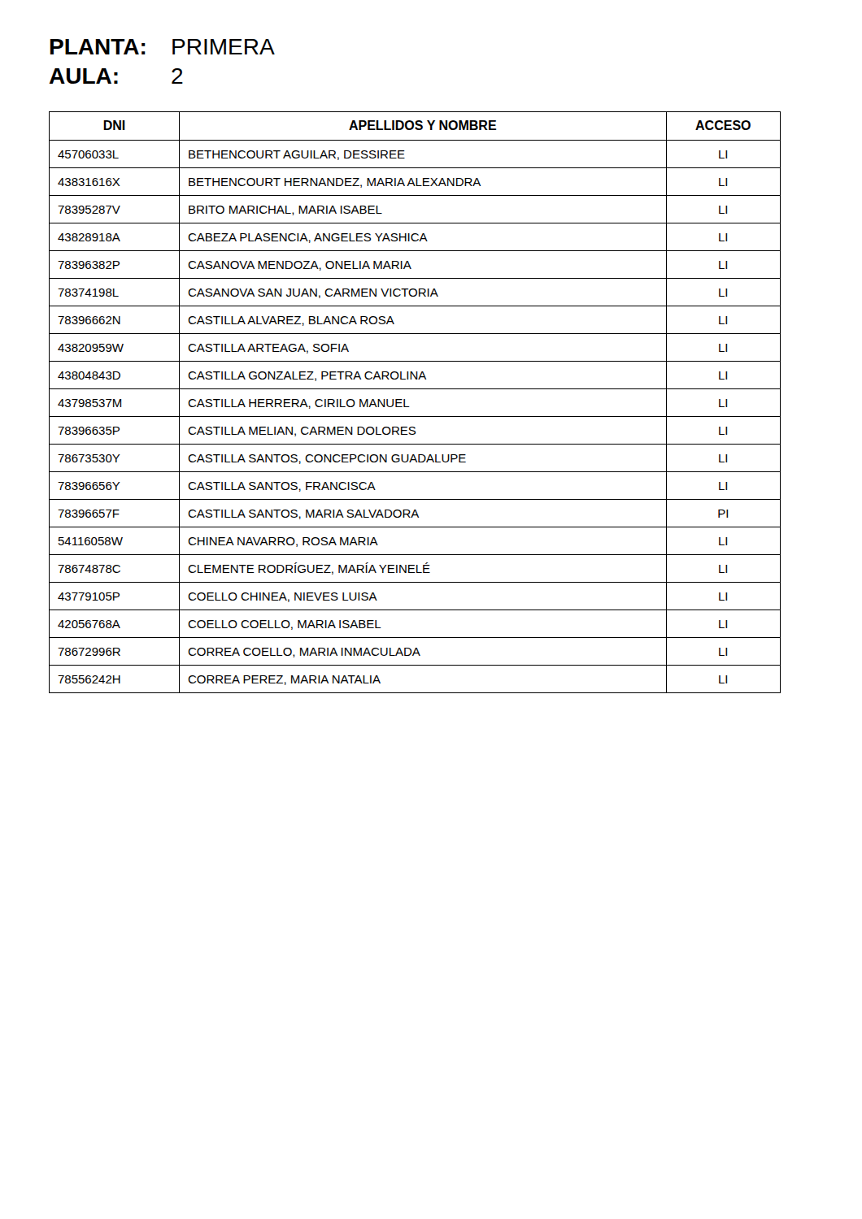PLANTA: PRIMERA
AULA: 2
| DNI | APELLIDOS Y NOMBRE | ACCESO |
| --- | --- | --- |
| 45706033L | BETHENCOURT AGUILAR, DESSIREE | LI |
| 43831616X | BETHENCOURT HERNANDEZ, MARIA ALEXANDRA | LI |
| 78395287V | BRITO MARICHAL, MARIA ISABEL | LI |
| 43828918A | CABEZA PLASENCIA, ANGELES YASHICA | LI |
| 78396382P | CASANOVA MENDOZA, ONELIA MARIA | LI |
| 78374198L | CASANOVA SAN JUAN, CARMEN VICTORIA | LI |
| 78396662N | CASTILLA ALVAREZ, BLANCA ROSA | LI |
| 43820959W | CASTILLA ARTEAGA, SOFIA | LI |
| 43804843D | CASTILLA GONZALEZ, PETRA CAROLINA | LI |
| 43798537M | CASTILLA HERRERA, CIRILO MANUEL | LI |
| 78396635P | CASTILLA MELIAN, CARMEN DOLORES | LI |
| 78673530Y | CASTILLA SANTOS, CONCEPCION GUADALUPE | LI |
| 78396656Y | CASTILLA SANTOS, FRANCISCA | LI |
| 78396657F | CASTILLA SANTOS, MARIA SALVADORA | PI |
| 54116058W | CHINEA NAVARRO, ROSA MARIA | LI |
| 78674878C | CLEMENTE RODRÍGUEZ, MARÍA YEINELÉ | LI |
| 43779105P | COELLO CHINEA, NIEVES LUISA | LI |
| 42056768A | COELLO COELLO, MARIA ISABEL | LI |
| 78672996R | CORREA COELLO, MARIA INMACULADA | LI |
| 78556242H | CORREA PEREZ, MARIA NATALIA | LI |